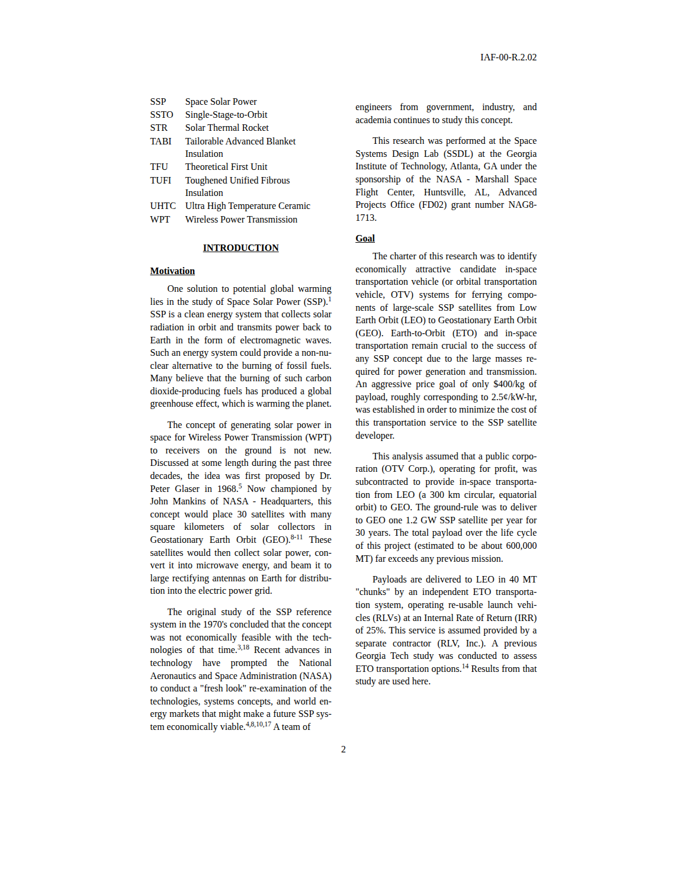IAF-00-R.2.02
| SSP | Space Solar Power |
| SSTO | Single-Stage-to-Orbit |
| STR | Solar Thermal Rocket |
| TABI | Tailorable Advanced Blanket Insulation |
| TFU | Theoretical First Unit |
| TUFI | Toughened Unified Fibrous Insulation |
| UHTC | Ultra High Temperature Ceramic |
| WPT | Wireless Power Transmission |
INTRODUCTION
Motivation
One solution to potential global warming lies in the study of Space Solar Power (SSP).1 SSP is a clean energy system that collects solar radiation in orbit and transmits power back to Earth in the form of electromagnetic waves. Such an energy system could provide a non-nuclear alternative to the burning of fossil fuels. Many believe that the burning of such carbon dioxide-producing fuels has produced a global greenhouse effect, which is warming the planet.
The concept of generating solar power in space for Wireless Power Transmission (WPT) to receivers on the ground is not new. Discussed at some length during the past three decades, the idea was first proposed by Dr. Peter Glaser in 1968.5 Now championed by John Mankins of NASA - Headquarters, this concept would place 30 satellites with many square kilometers of solar collectors in Geostationary Earth Orbit (GEO).8-11 These satellites would then collect solar power, convert it into microwave energy, and beam it to large rectifying antennas on Earth for distribution into the electric power grid.
The original study of the SSP reference system in the 1970's concluded that the concept was not economically feasible with the technologies of that time.3,18 Recent advances in technology have prompted the National Aeronautics and Space Administration (NASA) to conduct a "fresh look" re-examination of the technologies, systems concepts, and world energy markets that might make a future SSP system economically viable.4,8,10,17 A team of
engineers from government, industry, and academia continues to study this concept.
This research was performed at the Space Systems Design Lab (SSDL) at the Georgia Institute of Technology, Atlanta, GA under the sponsorship of the NASA - Marshall Space Flight Center, Huntsville, AL, Advanced Projects Office (FD02) grant number NAG8-1713.
Goal
The charter of this research was to identify economically attractive candidate in-space transportation vehicle (or orbital transportation vehicle, OTV) systems for ferrying components of large-scale SSP satellites from Low Earth Orbit (LEO) to Geostationary Earth Orbit (GEO). Earth-to-Orbit (ETO) and in-space transportation remain crucial to the success of any SSP concept due to the large masses required for power generation and transmission. An aggressive price goal of only $400/kg of payload, roughly corresponding to 2.5¢/kW-hr, was established in order to minimize the cost of this transportation service to the SSP satellite developer.
This analysis assumed that a public corporation (OTV Corp.), operating for profit, was subcontracted to provide in-space transportation from LEO (a 300 km circular, equatorial orbit) to GEO. The ground-rule was to deliver to GEO one 1.2 GW SSP satellite per year for 30 years. The total payload over the life cycle of this project (estimated to be about 600,000 MT) far exceeds any previous mission.
Payloads are delivered to LEO in 40 MT "chunks" by an independent ETO transportation system, operating re-usable launch vehicles (RLVs) at an Internal Rate of Return (IRR) of 25%. This service is assumed provided by a separate contractor (RLV, Inc.). A previous Georgia Tech study was conducted to assess ETO transportation options.14 Results from that study are used here.
2